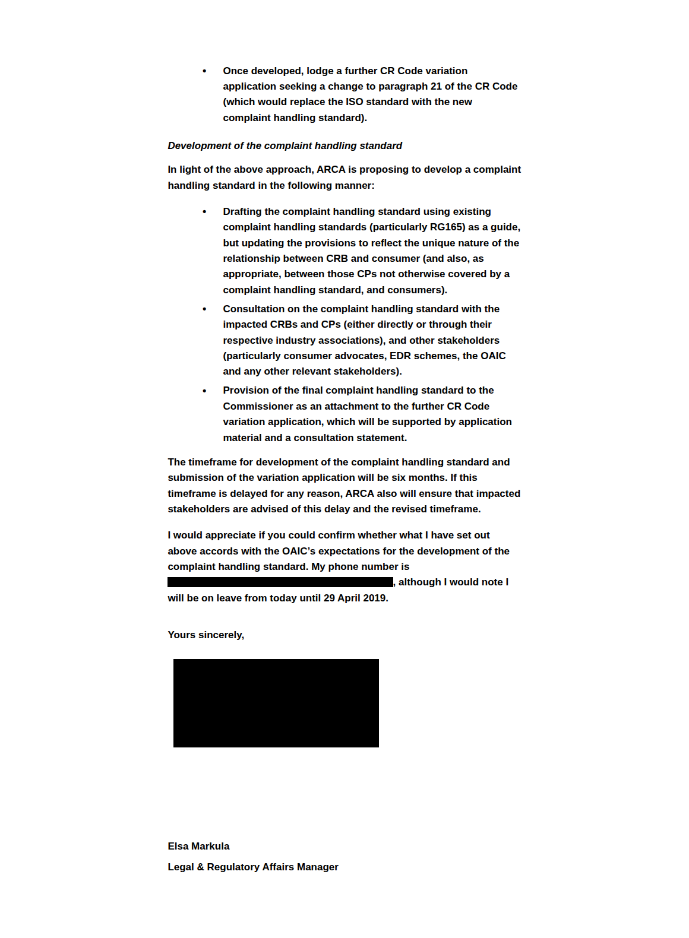Once developed, lodge a further CR Code variation application seeking a change to paragraph 21 of the CR Code (which would replace the ISO standard with the new complaint handling standard).
Development of the complaint handling standard
In light of the above approach, ARCA is proposing to develop a complaint handling standard in the following manner:
Drafting the complaint handling standard using existing complaint handling standards (particularly RG165) as a guide, but updating the provisions to reflect the unique nature of the relationship between CRB and consumer (and also, as appropriate, between those CPs not otherwise covered by a complaint handling standard, and consumers).
Consultation on the complaint handling standard with the impacted CRBs and CPs (either directly or through their respective industry associations), and other stakeholders (particularly consumer advocates, EDR schemes, the OAIC and any other relevant stakeholders).
Provision of the final complaint handling standard to the Commissioner as an attachment to the further CR Code variation application, which will be supported by application material and a consultation statement.
The timeframe for development of the complaint handling standard and submission of the variation application will be six months. If this timeframe is delayed for any reason, ARCA also will ensure that impacted stakeholders are advised of this delay and the revised timeframe.
I would appreciate if you could confirm whether what I have set out above accords with the OAIC’s expectations for the development of the complaint handling standard. My phone number is , although I would note I will be on leave from today until 29 April 2019.
Yours sincerely,
Elsa Markula
Legal & Regulatory Affairs Manager